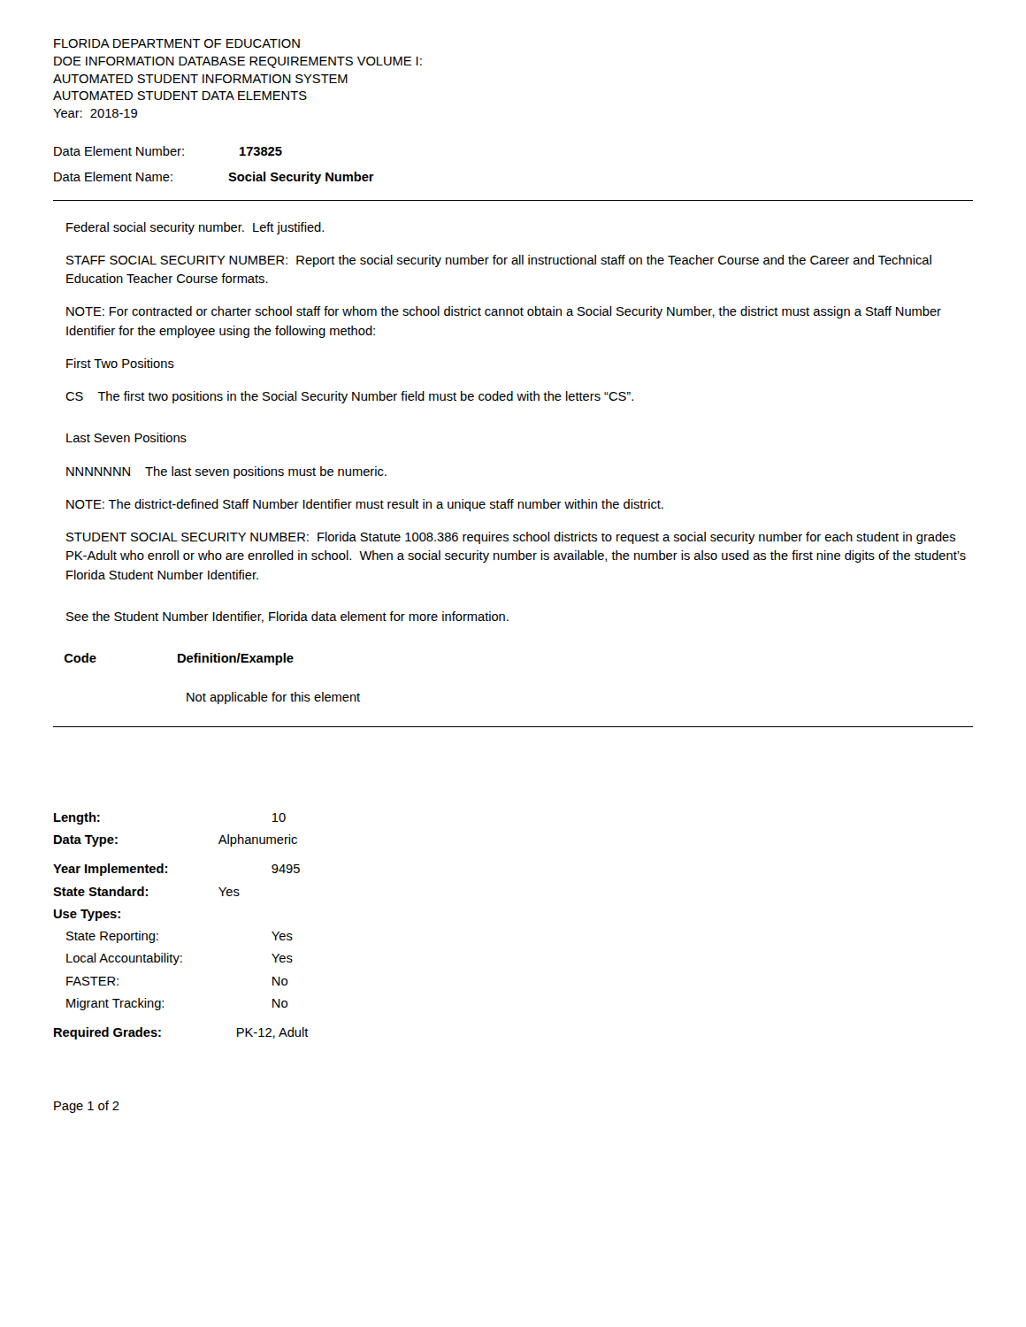FLORIDA DEPARTMENT OF EDUCATION
DOE INFORMATION DATABASE REQUIREMENTS VOLUME I:
AUTOMATED STUDENT INFORMATION SYSTEM
AUTOMATED STUDENT DATA ELEMENTS
Year: 2018-19
Data Element Number: 173825
Data Element Name: Social Security Number
Federal social security number. Left justified.
STAFF SOCIAL SECURITY NUMBER: Report the social security number for all instructional staff on the Teacher Course and the Career and Technical Education Teacher Course formats.
NOTE: For contracted or charter school staff for whom the school district cannot obtain a Social Security Number, the district must assign a Staff Number Identifier for the employee using the following method:
First Two Positions
CS The first two positions in the Social Security Number field must be coded with the letters “CS”.
Last Seven Positions
NNNNNNN The last seven positions must be numeric.
NOTE: The district-defined Staff Number Identifier must result in a unique staff number within the district.
STUDENT SOCIAL SECURITY NUMBER: Florida Statute 1008.386 requires school districts to request a social security number for each student in grades PK-Adult who enroll or who are enrolled in school. When a social security number is available, the number is also used as the first nine digits of the student’s Florida Student Number Identifier.
See the Student Number Identifier, Florida data element for more information.
Code Definition/Example
Not applicable for this element
| Length: | 10 |
| Data Type: | Alphanumeric |
| Year Implemented: | 9495 |
| State Standard: | Yes |
| Use Types: | |
| State Reporting: | Yes |
| Local Accountability: | Yes |
| FASTER: | No |
| Migrant Tracking: | No |
| Required Grades: | PK-12, Adult |
Page 1 of 2